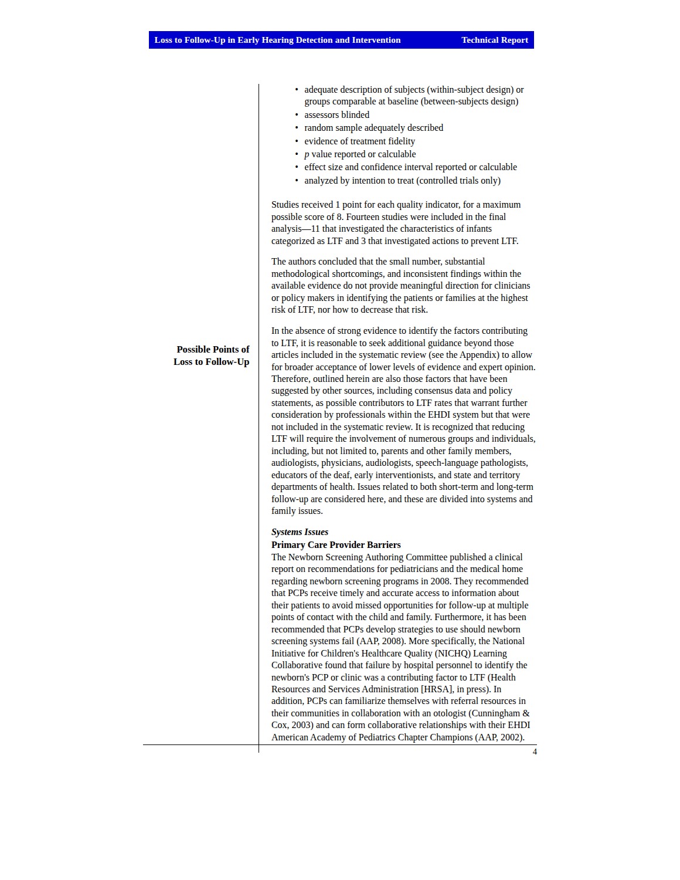Loss to Follow-Up in Early Hearing Detection and Intervention Technical Report
Possible Points of
Loss to Follow-Up
adequate description of subjects (within-subject design) or groups comparable at baseline (between-subjects design)
assessors blinded
random sample adequately described
evidence of treatment fidelity
p value reported or calculable
effect size and confidence interval reported or calculable
analyzed by intention to treat (controlled trials only)
Studies received 1 point for each quality indicator, for a maximum possible score of 8. Fourteen studies were included in the final analysis—11 that investigated the characteristics of infants categorized as LTF and 3 that investigated actions to prevent LTF.
The authors concluded that the small number, substantial methodological shortcomings, and inconsistent findings within the available evidence do not provide meaningful direction for clinicians or policy makers in identifying the patients or families at the highest risk of LTF, nor how to decrease that risk.
In the absence of strong evidence to identify the factors contributing to LTF, it is reasonable to seek additional guidance beyond those articles included in the systematic review (see the Appendix) to allow for broader acceptance of lower levels of evidence and expert opinion. Therefore, outlined herein are also those factors that have been suggested by other sources, including consensus data and policy statements, as possible contributors to LTF rates that warrant further consideration by professionals within the EHDI system but that were not included in the systematic review. It is recognized that reducing LTF will require the involvement of numerous groups and individuals, including, but not limited to, parents and other family members, audiologists, physicians, audiologists, speech-language pathologists, educators of the deaf, early interventionists, and state and territory departments of health. Issues related to both short-term and long-term follow-up are considered here, and these are divided into systems and family issues.
Systems Issues
Primary Care Provider Barriers
The Newborn Screening Authoring Committee published a clinical report on recommendations for pediatricians and the medical home regarding newborn screening programs in 2008. They recommended that PCPs receive timely and accurate access to information about their patients to avoid missed opportunities for follow-up at multiple points of contact with the child and family. Furthermore, it has been recommended that PCPs develop strategies to use should newborn screening systems fail (AAP, 2008). More specifically, the National Initiative for Children's Healthcare Quality (NICHQ) Learning Collaborative found that failure by hospital personnel to identify the newborn's PCP or clinic was a contributing factor to LTF (Health Resources and Services Administration [HRSA], in press). In addition, PCPs can familiarize themselves with referral resources in their communities in collaboration with an otologist (Cunningham & Cox, 2003) and can form collaborative relationships with their EHDI American Academy of Pediatrics Chapter Champions (AAP, 2002).
4